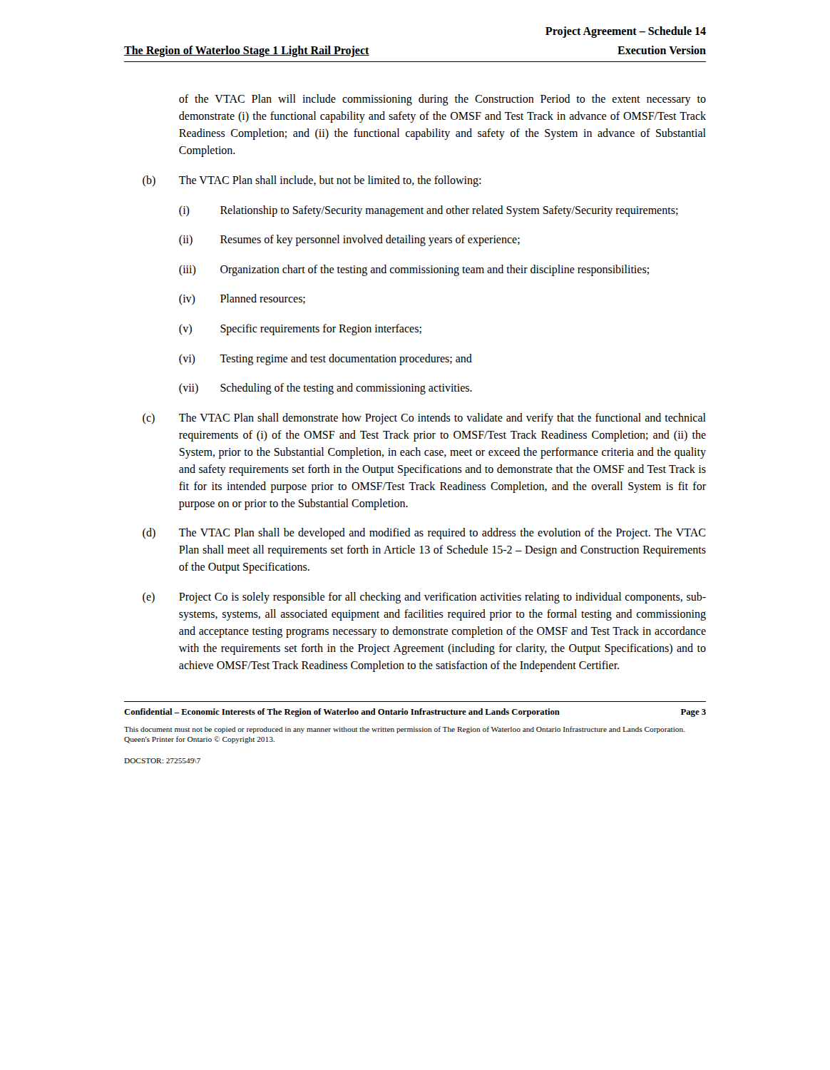Project Agreement – Schedule 14
The Region of Waterloo Stage 1 Light Rail Project Execution Version
of the VTAC Plan will include commissioning during the Construction Period to the extent necessary to demonstrate (i) the functional capability and safety of the OMSF and Test Track in advance of OMSF/Test Track Readiness Completion; and (ii) the functional capability and safety of the System in advance of Substantial Completion.
(b) The VTAC Plan shall include, but not be limited to, the following:
(i) Relationship to Safety/Security management and other related System Safety/Security requirements;
(ii) Resumes of key personnel involved detailing years of experience;
(iii) Organization chart of the testing and commissioning team and their discipline responsibilities;
(iv) Planned resources;
(v) Specific requirements for Region interfaces;
(vi) Testing regime and test documentation procedures; and
(vii) Scheduling of the testing and commissioning activities.
(c) The VTAC Plan shall demonstrate how Project Co intends to validate and verify that the functional and technical requirements of (i) of the OMSF and Test Track prior to OMSF/Test Track Readiness Completion; and (ii) the System, prior to the Substantial Completion, in each case, meet or exceed the performance criteria and the quality and safety requirements set forth in the Output Specifications and to demonstrate that the OMSF and Test Track is fit for its intended purpose prior to OMSF/Test Track Readiness Completion, and the overall System is fit for purpose on or prior to the Substantial Completion.
(d) The VTAC Plan shall be developed and modified as required to address the evolution of the Project. The VTAC Plan shall meet all requirements set forth in Article 13 of Schedule 15-2 – Design and Construction Requirements of the Output Specifications.
(e) Project Co is solely responsible for all checking and verification activities relating to individual components, sub-systems, systems, all associated equipment and facilities required prior to the formal testing and commissioning and acceptance testing programs necessary to demonstrate completion of the OMSF and Test Track in accordance with the requirements set forth in the Project Agreement (including for clarity, the Output Specifications) and to achieve OMSF/Test Track Readiness Completion to the satisfaction of the Independent Certifier.
Confidential – Economic Interests of The Region of Waterloo and Ontario Infrastructure and Lands Corporation Page 3
This document must not be copied or reproduced in any manner without the written permission of The Region of Waterloo and Ontario Infrastructure and Lands Corporation. Queen's Printer for Ontario © Copyright 2013.
DOCSTOR: 2725549\7